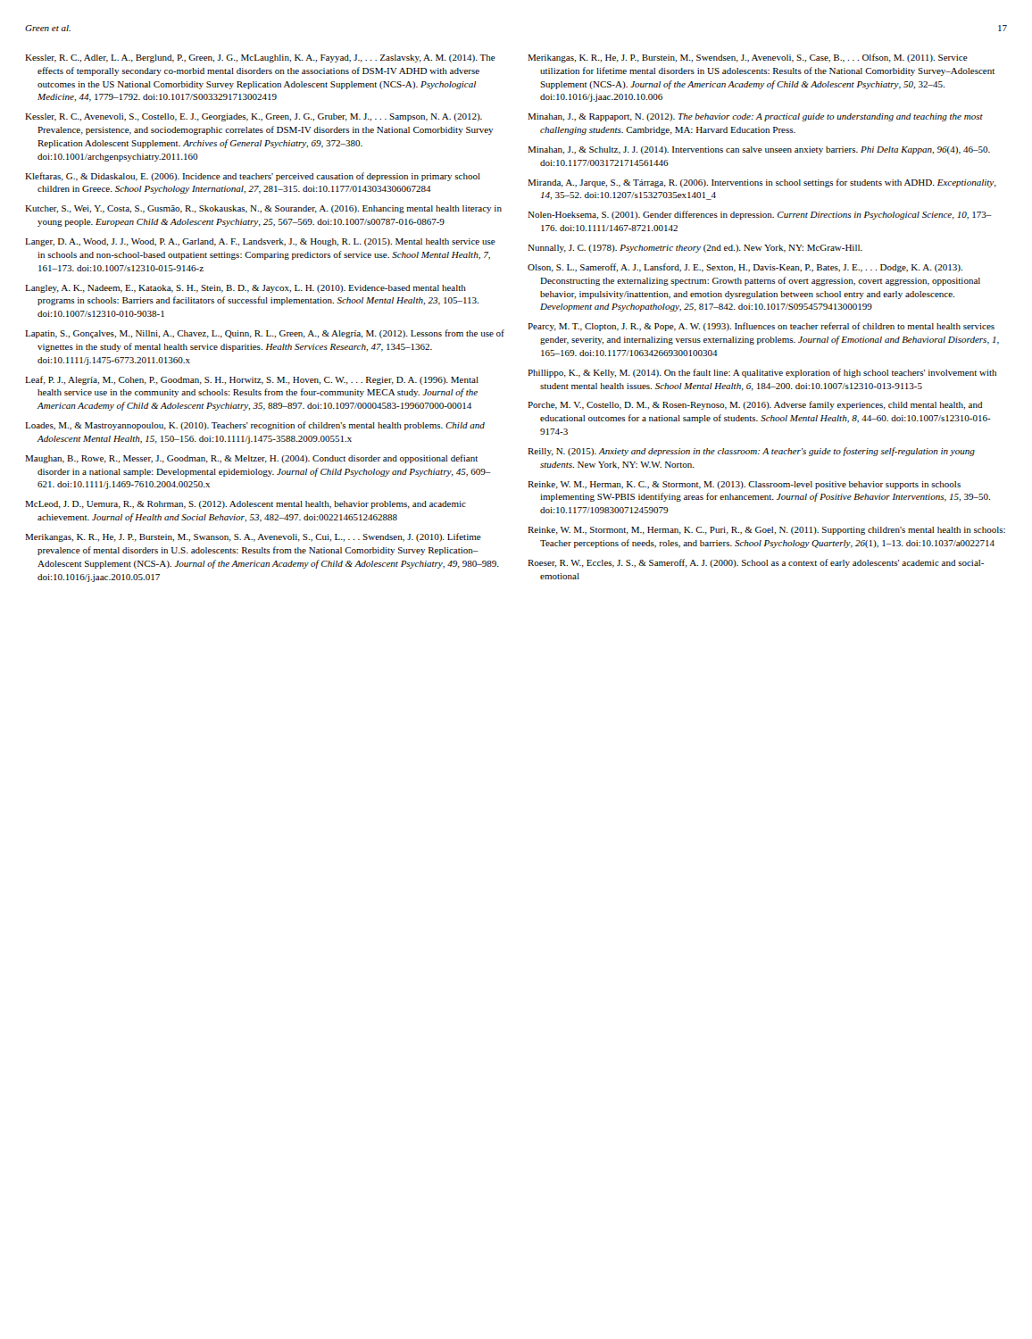Green et al. 17
Kessler, R. C., Adler, L. A., Berglund, P., Green, J. G., McLaughlin, K. A., Fayyad, J., . . . Zaslavsky, A. M. (2014). The effects of temporally secondary co-morbid mental disorders on the associations of DSM-IV ADHD with adverse outcomes in the US National Comorbidity Survey Replication Adolescent Supplement (NCS-A). Psychological Medicine, 44, 1779–1792. doi:10.1017/S0033291713002419
Kessler, R. C., Avenevoli, S., Costello, E. J., Georgiades, K., Green, J. G., Gruber, M. J., . . . Sampson, N. A. (2012). Prevalence, persistence, and sociodemographic correlates of DSM-IV disorders in the National Comorbidity Survey Replication Adolescent Supplement. Archives of General Psychiatry, 69, 372–380. doi:10.1001/archgenpsychiatry.2011.160
Kleftaras, G., & Didaskalou, E. (2006). Incidence and teachers' perceived causation of depression in primary school children in Greece. School Psychology International, 27, 281–315. doi:10.1177/0143034306067284
Kutcher, S., Wei, Y., Costa, S., Gusmão, R., Skokauskas, N., & Sourander, A. (2016). Enhancing mental health literacy in young people. European Child & Adolescent Psychiatry, 25, 567–569. doi:10.1007/s00787-016-0867-9
Langer, D. A., Wood, J. J., Wood, P. A., Garland, A. F., Landsverk, J., & Hough, R. L. (2015). Mental health service use in schools and non-school-based outpatient settings: Comparing predictors of service use. School Mental Health, 7, 161–173. doi:10.1007/s12310-015-9146-z
Langley, A. K., Nadeem, E., Kataoka, S. H., Stein, B. D., & Jaycox, L. H. (2010). Evidence-based mental health programs in schools: Barriers and facilitators of successful implementation. School Mental Health, 23, 105–113. doi:10.1007/s12310-010-9038-1
Lapatin, S., Gonçalves, M., Nillni, A., Chavez, L., Quinn, R. L., Green, A., & Alegría, M. (2012). Lessons from the use of vignettes in the study of mental health service disparities. Health Services Research, 47, 1345–1362. doi:10.1111/j.1475-6773.2011.01360.x
Leaf, P. J., Alegría, M., Cohen, P., Goodman, S. H., Horwitz, S. M., Hoven, C. W., . . . Regier, D. A. (1996). Mental health service use in the community and schools: Results from the four-community MECA study. Journal of the American Academy of Child & Adolescent Psychiatry, 35, 889–897. doi:10.1097/00004583-199607000-00014
Loades, M., & Mastroyannopoulou, K. (2010). Teachers' recognition of children's mental health problems. Child and Adolescent Mental Health, 15, 150–156. doi:10.1111/j.1475-3588.2009.00551.x
Maughan, B., Rowe, R., Messer, J., Goodman, R., & Meltzer, H. (2004). Conduct disorder and oppositional defiant disorder in a national sample: Developmental epidemiology. Journal of Child Psychology and Psychiatry, 45, 609–621. doi:10.1111/j.1469-7610.2004.00250.x
McLeod, J. D., Uemura, R., & Rohrman, S. (2012). Adolescent mental health, behavior problems, and academic achievement. Journal of Health and Social Behavior, 53, 482–497. doi:0022146512462888
Merikangas, K. R., He, J. P., Burstein, M., Swanson, S. A., Avenevoli, S., Cui, L., . . . Swendsen, J. (2010). Lifetime prevalence of mental disorders in U.S. adolescents: Results from the National Comorbidity Survey Replication–Adolescent Supplement (NCS-A). Journal of the American Academy of Child & Adolescent Psychiatry, 49, 980–989. doi:10.1016/j.jaac.2010.05.017
Merikangas, K. R., He, J. P., Burstein, M., Swendsen, J., Avenevoli, S., Case, B., . . . Olfson, M. (2011). Service utilization for lifetime mental disorders in US adolescents: Results of the National Comorbidity Survey–Adolescent Supplement (NCS-A). Journal of the American Academy of Child & Adolescent Psychiatry, 50, 32–45. doi:10.1016/j.jaac.2010.10.006
Minahan, J., & Rappaport, N. (2012). The behavior code: A practical guide to understanding and teaching the most challenging students. Cambridge, MA: Harvard Education Press.
Minahan, J., & Schultz, J. J. (2014). Interventions can salve unseen anxiety barriers. Phi Delta Kappan, 96(4), 46–50. doi:10.1177/0031721714561446
Miranda, A., Jarque, S., & Tárraga, R. (2006). Interventions in school settings for students with ADHD. Exceptionality, 14, 35–52. doi:10.1207/s15327035ex1401_4
Nolen-Hoeksema, S. (2001). Gender differences in depression. Current Directions in Psychological Science, 10, 173–176. doi:10.1111/1467-8721.00142
Nunnally, J. C. (1978). Psychometric theory (2nd ed.). New York, NY: McGraw-Hill.
Olson, S. L., Sameroff, A. J., Lansford, J. E., Sexton, H., Davis-Kean, P., Bates, J. E., . . . Dodge, K. A. (2013). Deconstructing the externalizing spectrum: Growth patterns of overt aggression, covert aggression, oppositional behavior, impulsivity/inattention, and emotion dysregulation between school entry and early adolescence. Development and Psychopathology, 25, 817–842. doi:10.1017/S0954579413000199
Pearcy, M. T., Clopton, J. R., & Pope, A. W. (1993). Influences on teacher referral of children to mental health services gender, severity, and internalizing versus externalizing problems. Journal of Emotional and Behavioral Disorders, 1, 165–169. doi:10.1177/106342669300100304
Phillippo, K., & Kelly, M. (2014). On the fault line: A qualitative exploration of high school teachers' involvement with student mental health issues. School Mental Health, 6, 184–200. doi:10.1007/s12310-013-9113-5
Porche, M. V., Costello, D. M., & Rosen-Reynoso, M. (2016). Adverse family experiences, child mental health, and educational outcomes for a national sample of students. School Mental Health, 8, 44–60. doi:10.1007/s12310-016-9174-3
Reilly, N. (2015). Anxiety and depression in the classroom: A teacher's guide to fostering self-regulation in young students. New York, NY: W.W. Norton.
Reinke, W. M., Herman, K. C., & Stormont, M. (2013). Classroom-level positive behavior supports in schools implementing SW-PBIS identifying areas for enhancement. Journal of Positive Behavior Interventions, 15, 39–50. doi:10.1177/1098300712459079
Reinke, W. M., Stormont, M., Herman, K. C., Puri, R., & Goel, N. (2011). Supporting children's mental health in schools: Teacher perceptions of needs, roles, and barriers. School Psychology Quarterly, 26(1), 1–13. doi:10.1037/a0022714
Roeser, R. W., Eccles, J. S., & Sameroff, A. J. (2000). School as a context of early adolescents' academic and social-emotional